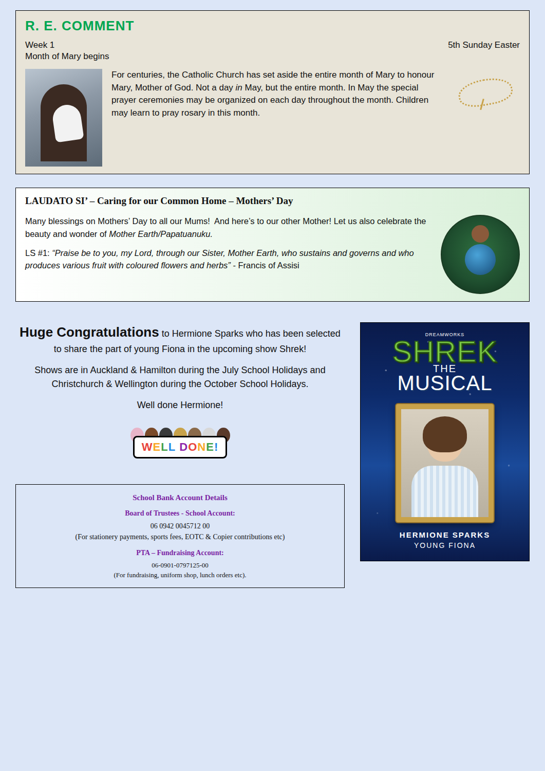R. E. COMMENT
Week 1 5th Sunday Easter
Month of Mary begins
For centuries, the Catholic Church has set aside the entire month of Mary to honour Mary, Mother of God. Not a day in May, but the entire month. In May the special prayer ceremonies may be organized on each day throughout the month. Children may learn to pray rosary in this month.
LAUDATO SI’ – Caring for our Common Home – Mothers’ Day
Many blessings on Mothers’ Day to all our Mums! And here’s to our other Mother! Let us also celebrate the beauty and wonder of Mother Earth/Papatuanuku.
LS #1: “Praise be to you, my Lord, through our Sister, Mother Earth, who sustains and governs and who produces various fruit with coloured flowers and herbs” - Francis of Assisi
Huge Congratulations to Hermione Sparks who has been selected to share the part of young Fiona in the upcoming show Shrek!
Shows are in Auckland & Hamilton during the July School Holidays and Christchurch & Wellington during the October School Holidays.
Well done Hermione!
WELL DONE!
School Bank Account Details
Board of Trustees - School Account:
06 0942 0045712 00
(For stationery payments, sports fees, EOTC & Copier contributions etc)
PTA – Fundraising Account:
06-0901-0797125-00
(For fundraising, uniform shop, lunch orders etc).
DREAMWORKS
SHREK
THE
MUSICAL
HERMIONE SPARKS
YOUNG FIONA